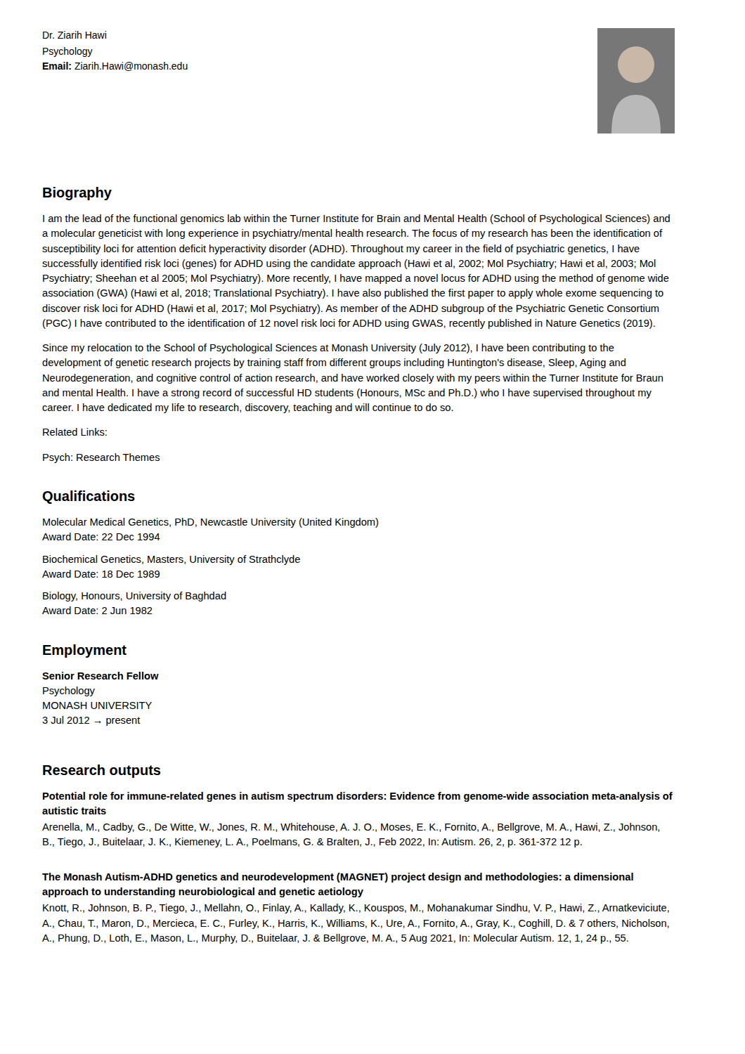Dr. Ziarih Hawi
Psychology
Email: Ziarih.Hawi@monash.edu
Biography
I am the lead of the functional genomics lab within the Turner Institute for Brain and Mental Health (School of Psychological Sciences) and a molecular geneticist with long experience in psychiatry/mental health research. The focus of my research has been the identification of susceptibility loci for attention deficit hyperactivity disorder (ADHD). Throughout my career in the field of psychiatric genetics, I have successfully identified risk loci (genes) for ADHD using the candidate approach (Hawi et al, 2002; Mol Psychiatry; Hawi et al, 2003; Mol Psychiatry; Sheehan et al 2005; Mol Psychiatry). More recently, I have mapped a novel locus for ADHD using the method of genome wide association (GWA) (Hawi et al, 2018; Translational Psychiatry). I have also published the first paper to apply whole exome sequencing to discover risk loci for ADHD (Hawi et al, 2017; Mol Psychiatry). As member of the ADHD subgroup of the Psychiatric Genetic Consortium (PGC) I have contributed to the identification of 12 novel risk loci for ADHD using GWAS, recently published in Nature Genetics (2019).
Since my relocation to the School of Psychological Sciences at Monash University (July 2012), I have been contributing to the development of genetic research projects by training staff from different groups including Huntington's disease, Sleep, Aging and Neurodegeneration, and cognitive control of action research, and have worked closely with my peers within the Turner Institute for Braun and mental Health. I have a strong record of successful HD students (Honours, MSc and Ph.D.) who I have supervised throughout my career. I have dedicated my life to research, discovery, teaching and will continue to do so.
Related Links:
Psych: Research Themes
Qualifications
Molecular Medical Genetics, PhD, Newcastle University (United Kingdom)
Award Date: 22 Dec 1994
Biochemical Genetics, Masters, University of Strathclyde
Award Date: 18 Dec 1989
Biology, Honours, University of Baghdad
Award Date: 2 Jun 1982
Employment
Senior Research Fellow
Psychology
MONASH UNIVERSITY
3 Jul 2012 → present
Research outputs
Potential role for immune-related genes in autism spectrum disorders: Evidence from genome-wide association meta-analysis of autistic traits
Arenella, M., Cadby, G., De Witte, W., Jones, R. M., Whitehouse, A. J. O., Moses, E. K., Fornito, A., Bellgrove, M. A., Hawi, Z., Johnson, B., Tiego, J., Buitelaar, J. K., Kiemeney, L. A., Poelmans, G. & Bralten, J., Feb 2022, In: Autism. 26, 2, p. 361-372 12 p.
The Monash Autism-ADHD genetics and neurodevelopment (MAGNET) project design and methodologies: a dimensional approach to understanding neurobiological and genetic aetiology
Knott, R., Johnson, B. P., Tiego, J., Mellahn, O., Finlay, A., Kallady, K., Kouspos, M., Mohanakumar Sindhu, V. P., Hawi, Z., Arnatkeviciute, A., Chau, T., Maron, D., Mercieca, E. C., Furley, K., Harris, K., Williams, K., Ure, A., Fornito, A., Gray, K., Coghill, D. & 7 others, Nicholson, A., Phung, D., Loth, E., Mason, L., Murphy, D., Buitelaar, J. & Bellgrove, M. A., 5 Aug 2021, In: Molecular Autism. 12, 1, 24 p., 55.